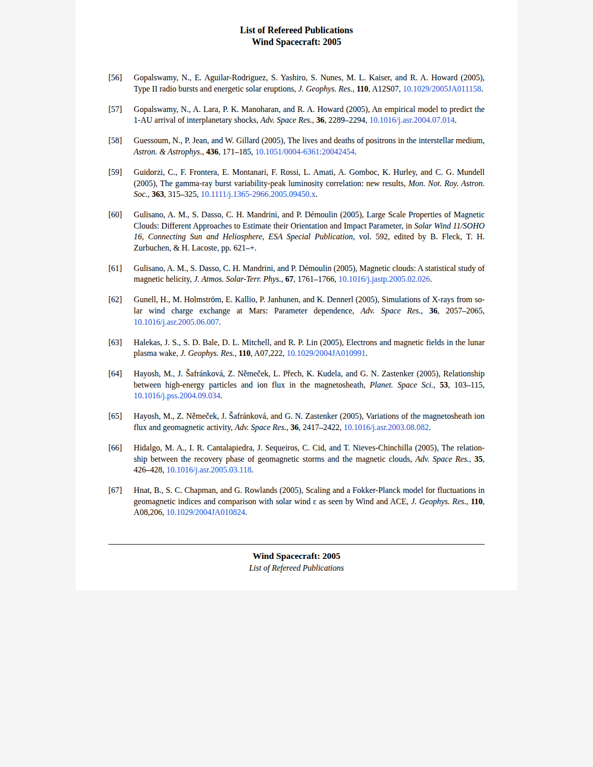List of Refereed Publications
Wind Spacecraft: 2005
[56] Gopalswamy, N., E. Aguilar-Rodriguez, S. Yashiro, S. Nunes, M. L. Kaiser, and R. A. Howard (2005), Type II radio bursts and energetic solar eruptions, J. Geophys. Res., 110, A12S07, 10.1029/2005JA011158.
[57] Gopalswamy, N., A. Lara, P. K. Manoharan, and R. A. Howard (2005), An empirical model to predict the 1-AU arrival of interplanetary shocks, Adv. Space Res., 36, 2289–2294, 10.1016/j.asr.2004.07.014.
[58] Guessoum, N., P. Jean, and W. Gillard (2005), The lives and deaths of positrons in the interstellar medium, Astron. & Astrophys., 436, 171–185, 10.1051/0004-6361:20042454.
[59] Guidorzi, C., F. Frontera, E. Montanari, F. Rossi, L. Amati, A. Gomboc, K. Hurley, and C. G. Mundell (2005), The gamma-ray burst variability-peak luminosity correlation: new results, Mon. Not. Roy. Astron. Soc., 363, 315–325, 10.1111/j.1365-2966.2005.09450.x.
[60] Gulisano, A. M., S. Dasso, C. H. Mandrini, and P. Démoulin (2005), Large Scale Properties of Magnetic Clouds: Different Approaches to Estimate their Orientation and Impact Parameter, in Solar Wind 11/SOHO 16, Connecting Sun and Heliosphere, ESA Special Publication, vol. 592, edited by B. Fleck, T. H. Zurbuchen, & H. Lacoste, pp. 621–+.
[61] Gulisano, A. M., S. Dasso, C. H. Mandrini, and P. Démoulin (2005), Magnetic clouds: A statistical study of magnetic helicity, J. Atmos. Solar-Terr. Phys., 67, 1761–1766, 10.1016/j.jastp.2005.02.026.
[62] Gunell, H., M. Holmström, E. Kallio, P. Janhunen, and K. Dennerl (2005), Simulations of X-rays from solar wind charge exchange at Mars: Parameter dependence, Adv. Space Res., 36, 2057–2065, 10.1016/j.asr.2005.06.007.
[63] Halekas, J. S., S. D. Bale, D. L. Mitchell, and R. P. Lin (2005), Electrons and magnetic fields in the lunar plasma wake, J. Geophys. Res., 110, A07,222, 10.1029/2004JA010991.
[64] Hayosh, M., J. Šafránková, Z. Němeček, L. Přech, K. Kudela, and G. N. Zastenker (2005), Relationship between high-energy particles and ion flux in the magnetosheath, Planet. Space Sci., 53, 103–115, 10.1016/j.pss.2004.09.034.
[65] Hayosh, M., Z. Němeček, J. Šafránková, and G. N. Zastenker (2005), Variations of the magnetosheath ion flux and geomagnetic activity, Adv. Space Res., 36, 2417–2422, 10.1016/j.asr.2003.08.082.
[66] Hidalgo, M. A., I. R. Cantalapiedra, J. Sequeiros, C. Cid, and T. Nieves-Chinchilla (2005), The relationship between the recovery phase of geomagnetic storms and the magnetic clouds, Adv. Space Res., 35, 426–428, 10.1016/j.asr.2005.03.118.
[67] Hnat, B., S. C. Chapman, and G. Rowlands (2005), Scaling and a Fokker-Planck model for fluctuations in geomagnetic indices and comparison with solar wind ε as seen by Wind and ACE, J. Geophys. Res., 110, A08,206, 10.1029/2004JA010824.
Wind Spacecraft: 2005
List of Refereed Publications